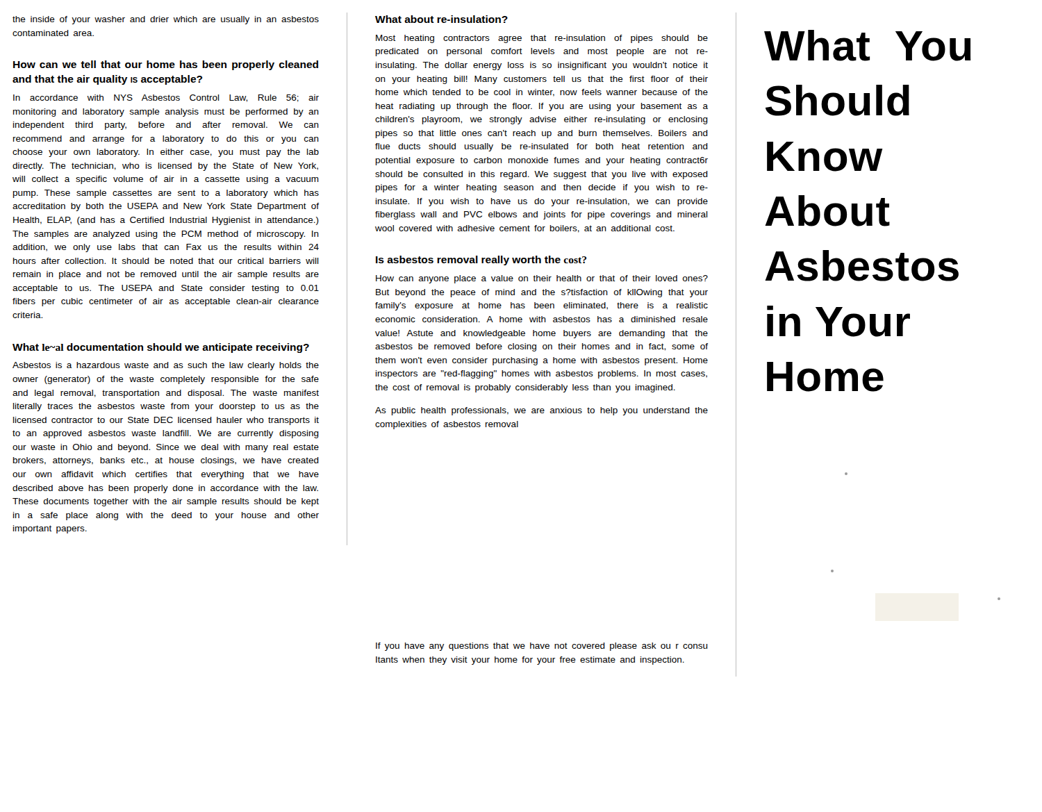the inside of your washer and drier which are usually in an asbestos contaminated area.
How can we tell that our home has been properly cleaned and that the air quality is acceptable?
In accordance with NYS Asbestos Control Law, Rule 56; air monitoring and laboratory sample analysis must be performed by an independent third party, before and after removal. We can recommend and arrange for a laboratory to do this or you can choose your own laboratory. In either case, you must pay the lab directly. The technician, who is licensed by the State of New York, will collect a specific volume of air in a cassette using a vacuum pump. These sample cassettes are sent to a laboratory which has accreditation by both the USEPA and New York State Department of Health, ELAP, (and has a Certified Industrial Hygienist in attendance.) The samples are analyzed using the PCM method of microscopy. In addition, we only use labs that can Fax us the results within 24 hours after collection. It should be noted that our critical barriers will remain in place and not be removed until the air sample results are acceptable to us. The USEPA and State consider testing to 0.01 fibers per cubic centimeter of air as acceptable clean-air clearance criteria.
What le~al documentation should we anticipate receiving?
Asbestos is a hazardous waste and as such the law clearly holds the owner (generator) of the waste completely responsible for the safe and legal removal, transportation and disposal. The waste manifest literally traces the asbestos waste from your doorstep to us as the licensed contractor to our State DEC licensed hauler who transports it to an approved asbestos waste landfill. We are currently disposing our waste in Ohio and beyond. Since we deal with many real estate brokers, attorneys, banks etc., at house closings, we have created our own affidavit which certifies that everything that we have described above has been properly done in accordance with the law. These documents together with the air sample results should be kept in a safe place along with the deed to your house and other important papers.
What about re-insulation?
Most heating contractors agree that re-insulation of pipes should be predicated on personal comfort levels and most people are not re-insulating. The dollar energy loss is so insignificant you wouldn't notice it on your heating bill! Many customers tell us that the first floor of their home which tended to be cool in winter, now feels wanner because of the heat radiating up through the floor. If you are using your basement as a children's playroom, we strongly advise either re-insulating or enclosing pipes so that little ones can't reach up and burn themselves. Boilers and flue ducts should usually be re-insulated for both heat retention and potential exposure to carbon monoxide fumes and your heating contract6r should be consulted in this regard. We suggest that you live with exposed pipes for a winter heating season and then decide if you wish to re-insulate. If you wish to have us do your re-insulation, we can provide fiberglass wall and PVC elbows and joints for pipe coverings and mineral wool covered with adhesive cement for boilers, at an additional cost.
Is asbestos removal really worth the cost?
How can anyone place a value on their health or that of their loved ones? But beyond the peace of mind and the s?tisfaction of kllOwing that your family's exposure at home has been eliminated, there is a realistic economic consideration. A home with asbestos has a diminished resale value! Astute and knowledgeable home buyers are demanding that the asbestos be removed before closing on their homes and in fact, some of them won't even consider purchasing a home with asbestos present. Home inspectors are "red-flagging" homes with asbestos problems. In most cases, the cost of removal is probably considerably less than you imagined.
As public health professionals, we are anxious to help you understand the complexities of asbestos removal
If you have any questions that we have not covered please ask ou r consu Itants when they visit your home for your free estimate and inspection.
What You
Should
Know
About
Asbestos
in Your
Home